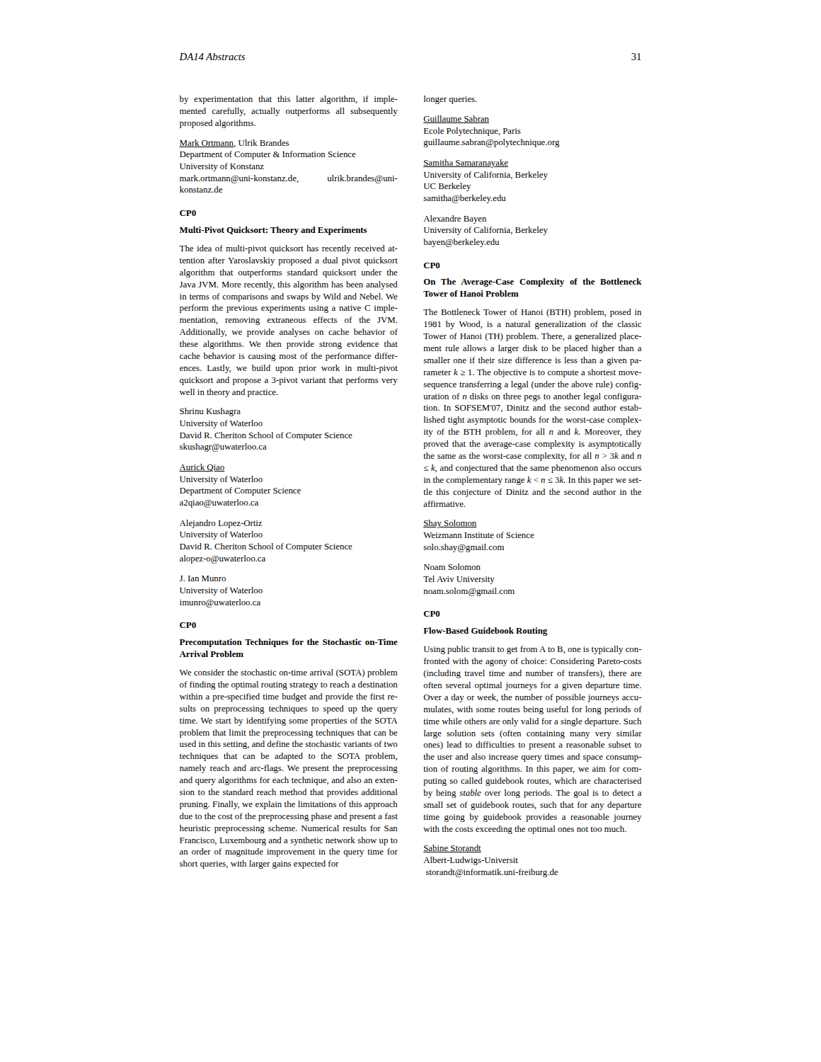DA14 Abstracts 31
by experimentation that this latter algorithm, if implemented carefully, actually outperforms all subsequently proposed algorithms.
Mark Ortmann, Ulrik Brandes
Department of Computer & Information Science
University of Konstanz
mark.ortmann@uni-konstanz.de, ulrik.brandes@uni-
konstanz.de
CP0
Multi-Pivot Quicksort: Theory and Experiments
The idea of multi-pivot quicksort has recently received attention after Yaroslavskiy proposed a dual pivot quicksort algorithm that outperforms standard quicksort under the Java JVM. More recently, this algorithm has been analysed in terms of comparisons and swaps by Wild and Nebel. We perform the previous experiments using a native C implementation, removing extraneous effects of the JVM. Additionally, we provide analyses on cache behavior of these algorithms. We then provide strong evidence that cache behavior is causing most of the performance differences. Lastly, we build upon prior work in multi-pivot quicksort and propose a 3-pivot variant that performs very well in theory and practice.
Shrinu Kushagra
University of Waterloo
David R. Cheriton School of Computer Science
skushagr@uwaterloo.ca
Aurick Qiao
University of Waterloo
Department of Computer Science
a2qiao@uwaterloo.ca
Alejandro Lopez-Ortiz
University of Waterloo
David R. Cheriton School of Computer Science
alopez-o@uwaterloo.ca
J. Ian Munro
University of Waterloo
imunro@uwaterloo.ca
CP0
Precomputation Techniques for the Stochastic on-Time Arrival Problem
We consider the stochastic on-time arrival (SOTA) problem of finding the optimal routing strategy to reach a destination within a pre-specified time budget and provide the first results on preprocessing techniques to speed up the query time. We start by identifying some properties of the SOTA problem that limit the preprocessing techniques that can be used in this setting, and define the stochastic variants of two techniques that can be adapted to the SOTA problem, namely reach and arc-flags. We present the preprocessing and query algorithms for each technique, and also an extension to the standard reach method that provides additional pruning. Finally, we explain the limitations of this approach due to the cost of the preprocessing phase and present a fast heuristic preprocessing scheme. Numerical results for San Francisco, Luxembourg and a synthetic network show up to an order of magnitude improvement in the query time for short queries, with larger gains expected for
longer queries.
Guillaume Sabran
Ecole Polytechnique, Paris
guillaume.sabran@polytechnique.org
Samitha Samaranayake
University of California, Berkeley
UC Berkeley
samitha@berkeley.edu
Alexandre Bayen
University of California, Berkeley
bayen@berkeley.edu
CP0
On The Average-Case Complexity of the Bottleneck Tower of Hanoi Problem
The Bottleneck Tower of Hanoi (BTH) problem, posed in 1981 by Wood, is a natural generalization of the classic Tower of Hanoi (TH) problem. There, a generalized placement rule allows a larger disk to be placed higher than a smaller one if their size difference is less than a given parameter k ≥ 1. The objective is to compute a shortest move-sequence transferring a legal (under the above rule) configuration of n disks on three pegs to another legal configuration. In SOFSEM'07, Dinitz and the second author established tight asymptotic bounds for the worst-case complexity of the BTH problem, for all n and k. Moreover, they proved that the average-case complexity is asymptotically the same as the worst-case complexity, for all n > 3k and n ≤ k, and conjectured that the same phenomenon also occurs in the complementary range k < n ≤ 3k. In this paper we settle this conjecture of Dinitz and the second author in the affirmative.
Shay Solomon
Weizmann Institute of Science
solo.shay@gmail.com
Noam Solomon
Tel Aviv University
noam.solom@gmail.com
CP0
Flow-Based Guidebook Routing
Using public transit to get from A to B, one is typically confronted with the agony of choice: Considering Pareto-costs (including travel time and number of transfers), there are often several optimal journeys for a given departure time. Over a day or week, the number of possible journeys accumulates, with some routes being useful for long periods of time while others are only valid for a single departure. Such large solution sets (often containing many very similar ones) lead to difficulties to present a reasonable subset to the user and also increase query times and space consumption of routing algorithms. In this paper, we aim for computing so called guidebook routes, which are characterised by being stable over long periods. The goal is to detect a small set of guidebook routes, such that for any departure time going by guidebook provides a reasonable journey with the costs exceeding the optimal ones not too much.
Sabine Storandt
Albert-Ludwigs-Universit
storandt@informatik.uni-freiburg.de